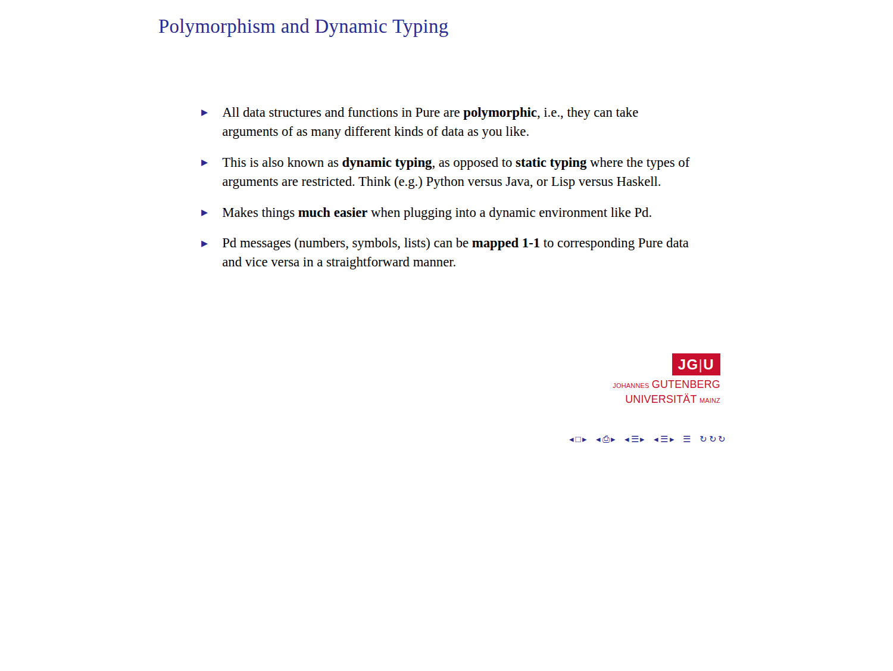Polymorphism and Dynamic Typing
All data structures and functions in Pure are polymorphic, i.e., they can take arguments of as many different kinds of data as you like.
This is also known as dynamic typing, as opposed to static typing where the types of arguments are restricted. Think (e.g.) Python versus Java, or Lisp versus Haskell.
Makes things much easier when plugging into a dynamic environment like Pd.
Pd messages (numbers, symbols, lists) can be mapped 1-1 to corresponding Pure data and vice versa in a straightforward manner.
JG|U
JOHANNES GUTENBERG
UNIVERSITÄT MAINZ
◂□▸ ◂⎙▸ ◂☰▸ ◂☰▸ ☰ ↻↻↻